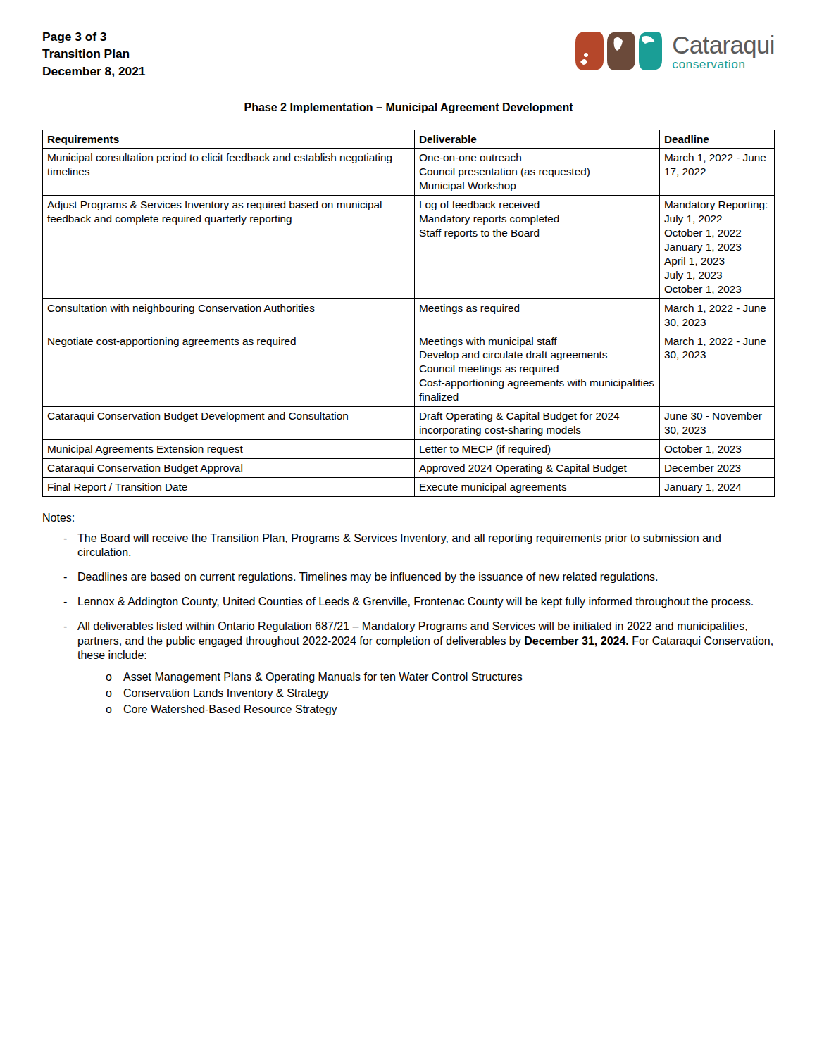Page 3 of 3
Transition Plan
December 8, 2021
Cataraqui
conservation
Phase 2 Implementation – Municipal Agreement Development
| Requirements | Deliverable | Deadline |
| --- | --- | --- |
| Municipal consultation period to elicit feedback and establish negotiating timelines | One-on-one outreach Council presentation (as requested) Municipal Workshop | March 1, 2022 - June 17, 2022 |
| Adjust Programs & Services Inventory as required based on municipal feedback and complete required quarterly reporting | Log of feedback received Mandatory reports completed Staff reports to the Board | Mandatory Reporting: July 1, 2022 October 1, 2022 January 1, 2023 April 1, 2023 July 1, 2023 October 1, 2023 |
| Consultation with neighbouring Conservation Authorities | Meetings as required | March 1, 2022 - June 30, 2023 |
| Negotiate cost-apportioning agreements as required | Meetings with municipal staff Develop and circulate draft agreements Council meetings as required Cost-apportioning agreements with municipalities finalized | March 1, 2022 - June 30, 2023 |
| Cataraqui Conservation Budget Development and Consultation | Draft Operating & Capital Budget for 2024 incorporating cost-sharing models | June 30 - November 30, 2023 |
| Municipal Agreements Extension request | Letter to MECP (if required) | October 1, 2023 |
| Cataraqui Conservation Budget Approval | Approved 2024 Operating & Capital Budget | December 2023 |
| Final Report / Transition Date | Execute municipal agreements | January 1, 2024 |
Notes:
The Board will receive the Transition Plan, Programs & Services Inventory, and all reporting requirements prior to submission and circulation.
Deadlines are based on current regulations. Timelines may be influenced by the issuance of new related regulations.
Lennox & Addington County, United Counties of Leeds & Grenville, Frontenac County will be kept fully informed throughout the process.
All deliverables listed within Ontario Regulation 687/21 – Mandatory Programs and Services will be initiated in 2022 and municipalities, partners, and the public engaged throughout 2022-2024 for completion of deliverables by December 31, 2024. For Cataraqui Conservation, these include:
Asset Management Plans & Operating Manuals for ten Water Control Structures
Conservation Lands Inventory & Strategy
Core Watershed-Based Resource Strategy